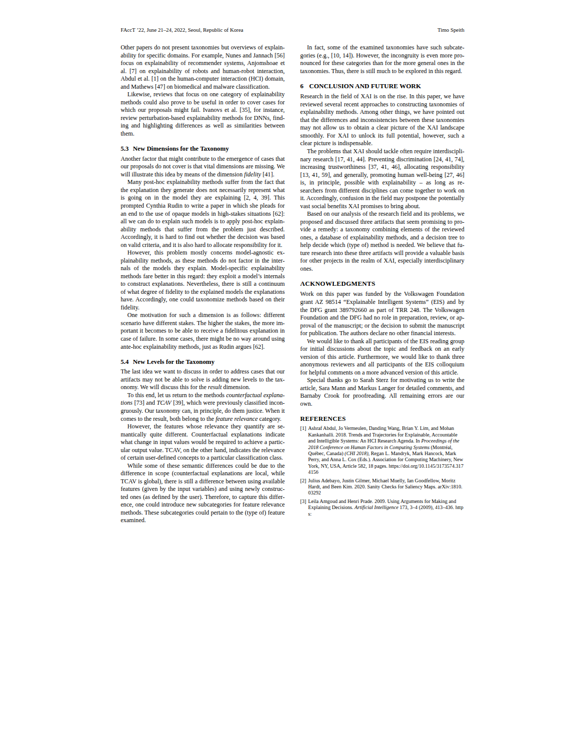FAccT ’22, June 21–24, 2022, Seoul, Republic of Korea
Timo Speith
Other papers do not present taxonomies but overviews of explainability for specific domains. For example, Nunes and Jannach [56] focus on explainability of recommender systems, Anjomshoae et al. [7] on explainability of robots and human-robot interaction, Abdul et al. [1] on the human-computer interaction (HCI) domain, and Mathews [47] on biomedical and malware classification.
Likewise, reviews that focus on one category of explainability methods could also prove to be useful in order to cover cases for which our proposals might fail. Ivanovs et al. [35], for instance, review perturbation-based explainability methods for DNNs, finding and highlighting differences as well as similarities between them.
5.3 New Dimensions for the Taxonomy
Another factor that might contribute to the emergence of cases that our proposals do not cover is that vital dimensions are missing. We will illustrate this idea by means of the dimension fidelity [41].
Many post-hoc explainability methods suffer from the fact that the explanation they generate does not necessarily represent what is going on in the model they are explaining [2, 4, 39]. This prompted Cynthia Rudin to write a paper in which she pleads for an end to the use of opaque models in high-stakes situations [62]: all we can do to explain such models is to apply post-hoc explainability methods that suffer from the problem just described. Accordingly, it is hard to find out whether the decision was based on valid criteria, and it is also hard to allocate responsibility for it.
However, this problem mostly concerns model-agnostic explainability methods, as these methods do not factor in the internals of the models they explain. Model-specific explainability methods fare better in this regard: they exploit a model’s internals to construct explanations. Nevertheless, there is still a continuum of what degree of fidelity to the explained models the explanations have. Accordingly, one could taxonomize methods based on their fidelity.
One motivation for such a dimension is as follows: different scenario have different stakes. The higher the stakes, the more important it becomes to be able to receive a fidelitous explanation in case of failure. In some cases, there might be no way around using ante-hoc explainability methods, just as Rudin argues [62].
5.4 New Levels for the Taxonomy
The last idea we want to discuss in order to address cases that our artifacts may not be able to solve is adding new levels to the taxonomy. We will discuss this for the result dimension.
To this end, let us return to the methods counterfactual explanations [73] and TCAV [39], which were previously classified incongruously. Our taxonomy can, in principle, do them justice. When it comes to the result, both belong to the feature relevance category.
However, the features whose relevance they quantify are semantically quite different. Counterfactual explanations indicate what change in input values would be required to achieve a particular output value. TCAV, on the other hand, indicates the relevance of certain user-defined concepts to a particular classification class.
While some of these semantic differences could be due to the difference in scope (counterfactual explanations are local, while TCAV is global), there is still a difference between using available features (given by the input variables) and using newly constructed ones (as defined by the user). Therefore, to capture this difference, one could introduce new subcategories for feature relevance methods. These subcategories could pertain to the (type of) feature examined.
In fact, some of the examined taxonomies have such subcategories (e.g., [10, 14]). However, the incongruity is even more pronounced for these categories than for the more general ones in the taxonomies. Thus, there is still much to be explored in this regard.
6 CONCLUSION AND FUTURE WORK
Research in the field of XAI is on the rise. In this paper, we have reviewed several recent approaches to constructing taxonomies of explainability methods. Among other things, we have pointed out that the differences and inconsistencies between these taxonomies may not allow us to obtain a clear picture of the XAI landscape smoothly. For XAI to unlock its full potential, however, such a clear picture is indispensable.
The problems that XAI should tackle often require interdisciplinary research [17, 41, 44]. Preventing discrimination [24, 41, 74], increasing trustworthiness [37, 41, 46], allocating responsibility [13, 41, 59], and generally, promoting human well-being [27, 46] is, in principle, possible with explainability – as long as researchers from different disciplines can come together to work on it. Accordingly, confusion in the field may postpone the potentially vast social benefits XAI promises to bring about.
Based on our analysis of the research field and its problems, we proposed and discussed three artifacts that seem promising to provide a remedy: a taxonomy combining elements of the reviewed ones, a database of explainability methods, and a decision tree to help decide which (type of) method is needed. We believe that future research into these three artifacts will provide a valuable basis for other projects in the realm of XAI, especially interdisciplinary ones.
ACKNOWLEDGMENTS
Work on this paper was funded by the Volkswagen Foundation grant AZ 98514 “Explainable Intelligent Systems” (EIS) and by the DFG grant 389792660 as part of TRR 248. The Volkswagen Foundation and the DFG had no role in preparation, review, or approval of the manuscript; or the decision to submit the manuscript for publication. The authors declare no other financial interests.
We would like to thank all participants of the EIS reading group for initial discussions about the topic and feedback on an early version of this article. Furthermore, we would like to thank three anonymous reviewers and all participants of the EIS colloquium for helpful comments on a more advanced version of this article.
Special thanks go to Sarah Sterz for motivating us to write the article, Sara Mann and Markus Langer for detailed comments, and Barnaby Crook for proofreading. All remaining errors are our own.
REFERENCES
[1] Ashraf Abdul, Jo Vermeulen, Danding Wang, Brian Y. Lim, and Mohan Kankanhalli. 2018. Trends and Trajectories for Explainable, Accountable and Intelligible Systems: An HCI Research Agenda. In Proceedings of the 2018 Conference on Human Factors in Computing Systems (Montréal, Québec, Canada) (CHI 2018), Regan L. Mandryk, Mark Hancock, Mark Perry, and Anna L. Cox (Eds.). Association for Computing Machinery, New York, NY, USA, Article 582, 18 pages. https://doi.org/10.1145/3173574.3174156
[2] Julius Adebayo, Justin Gilmer, Michael Muelly, Ian Goodfellow, Moritz Hardt, and Been Kim. 2020. Sanity Checks for Saliency Maps. arXiv:1810.03292
[3] Leila Amgoud and Henri Prade. 2009. Using Arguments for Making and Explaining Decisions. Artificial Intelligence 173, 3–4 (2009), 413–436. https: